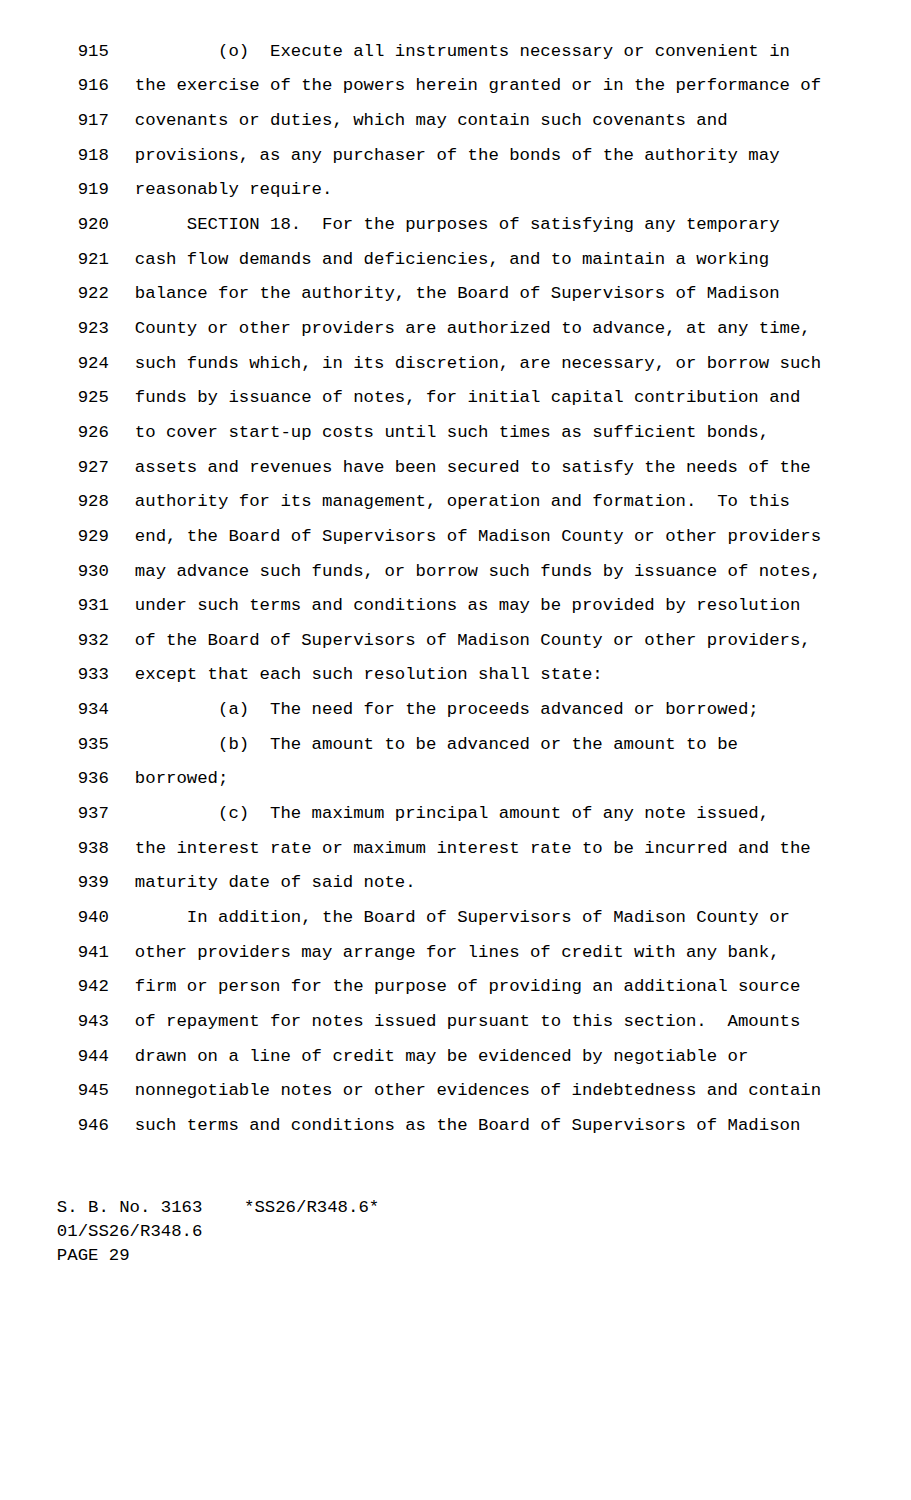(o) Execute all instruments necessary or convenient in
the exercise of the powers herein granted or in the performance of
covenants or duties, which may contain such covenants and
provisions, as any purchaser of the bonds of the authority may
reasonably require.
SECTION 18. For the purposes of satisfying any temporary
cash flow demands and deficiencies, and to maintain a working
balance for the authority, the Board of Supervisors of Madison
County or other providers are authorized to advance, at any time,
such funds which, in its discretion, are necessary, or borrow such
funds by issuance of notes, for initial capital contribution and
to cover start-up costs until such times as sufficient bonds,
assets and revenues have been secured to satisfy the needs of the
authority for its management, operation and formation. To this
end, the Board of Supervisors of Madison County or other providers
may advance such funds, or borrow such funds by issuance of notes,
under such terms and conditions as may be provided by resolution
of the Board of Supervisors of Madison County or other providers,
except that each such resolution shall state:
(a) The need for the proceeds advanced or borrowed;
(b) The amount to be advanced or the amount to be
borrowed;
(c) The maximum principal amount of any note issued,
the interest rate or maximum interest rate to be incurred and the
maturity date of said note.
In addition, the Board of Supervisors of Madison County or
other providers may arrange for lines of credit with any bank,
firm or person for the purpose of providing an additional source
of repayment for notes issued pursuant to this section. Amounts
drawn on a line of credit may be evidenced by negotiable or
nonnegotiable notes or other evidences of indebtedness and contain
such terms and conditions as the Board of Supervisors of Madison
S. B. No. 3163 *SS26/R348.6*
01/SS26/R348.6
PAGE 29